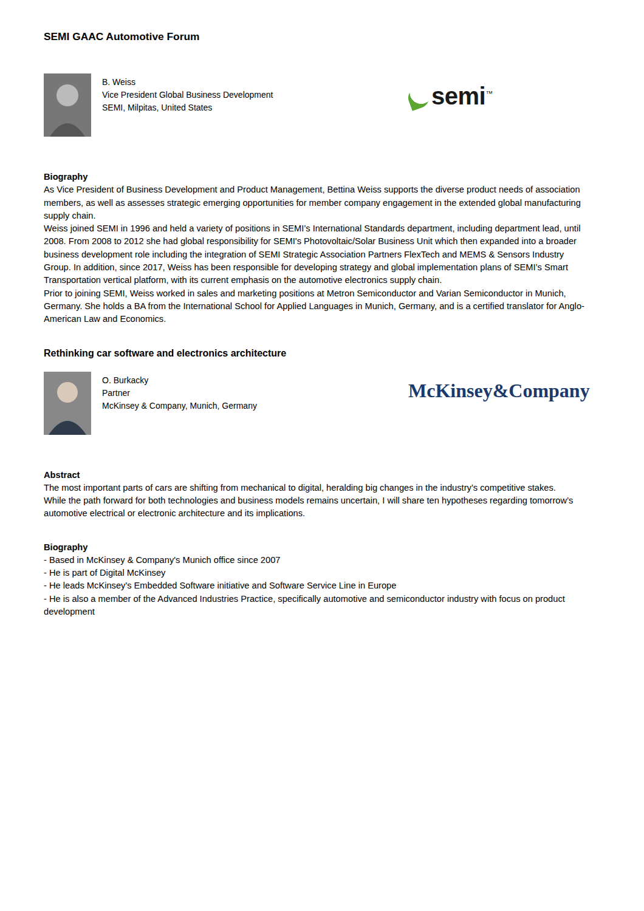SEMI GAAC Automotive Forum
B. Weiss
Vice President Global Business Development
SEMI, Milpitas, United States
semi™
Biography
As Vice President of Business Development and Product Management, Bettina Weiss supports the diverse product needs of association members, as well as assesses strategic emerging opportunities for member company engagement in the extended global manufacturing supply chain.
Weiss joined SEMI in 1996 and held a variety of positions in SEMI’s International Standards department, including department lead, until 2008. From 2008 to 2012 she had global responsibility for SEMI's Photovoltaic/Solar Business Unit which then expanded into a broader business development role including the integration of SEMI Strategic Association Partners FlexTech and MEMS & Sensors Industry Group. In addition, since 2017, Weiss has been responsible for developing strategy and global implementation plans of SEMI’s Smart Transportation vertical platform, with its current emphasis on the automotive electronics supply chain.
Prior to joining SEMI, Weiss worked in sales and marketing positions at Metron Semiconductor and Varian Semiconductor in Munich, Germany. She holds a BA from the International School for Applied Languages in Munich, Germany, and is a certified translator for Anglo-American Law and Economics.
Rethinking car software and electronics architecture
O. Burkacky
Partner
McKinsey & Company, Munich, Germany
McKinsey&Company
Abstract
The most important parts of cars are shifting from mechanical to digital, heralding big changes in the industry’s competitive stakes.
While the path forward for both technologies and business models remains uncertain, I will share ten hypotheses regarding tomorrow’s automotive electrical or electronic architecture and its implications.
Biography
- Based in McKinsey & Company's Munich office since 2007
- He is part of Digital McKinsey
- He leads McKinsey's Embedded Software initiative and Software Service Line in Europe
- He is also a member of the Advanced Industries Practice, specifically automotive and semiconductor industry with focus on product development